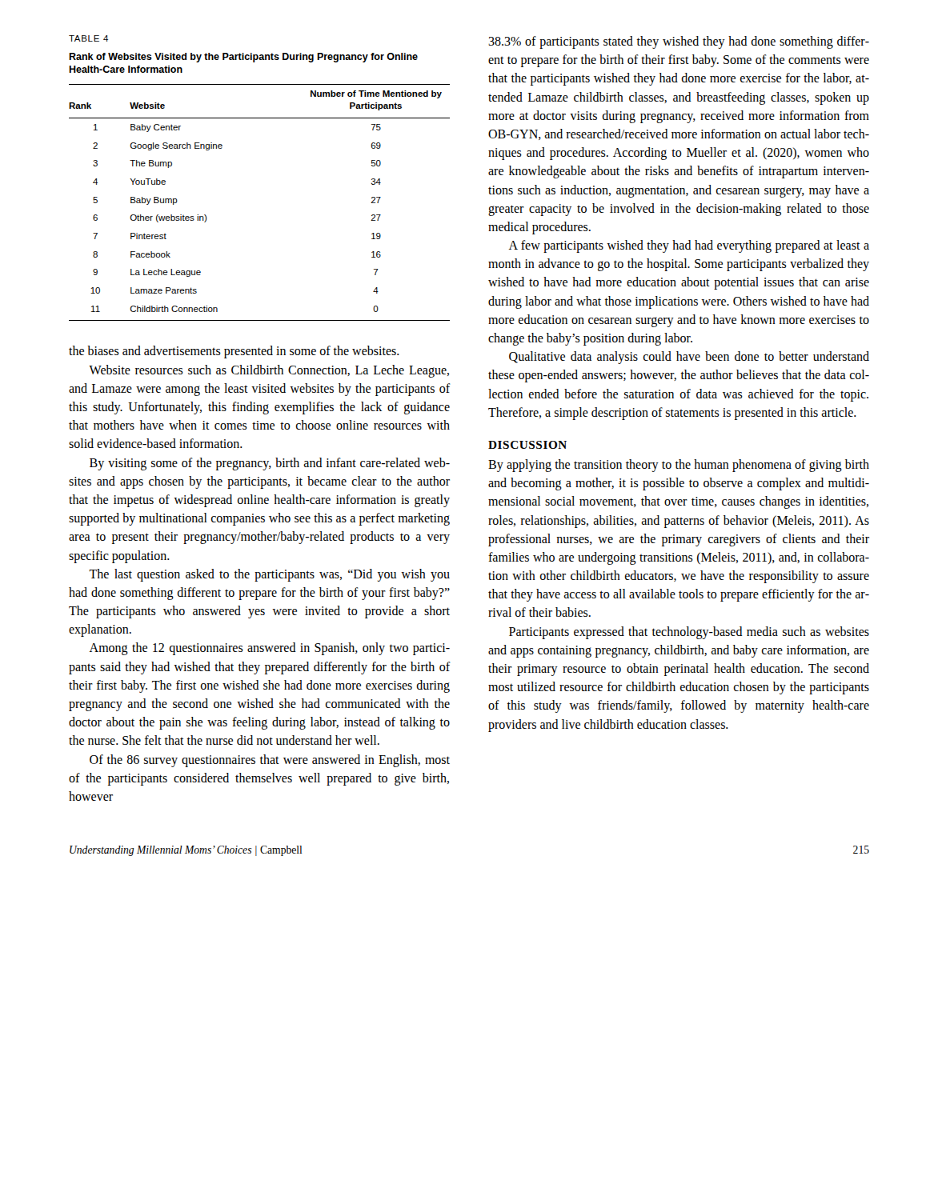TABLE 4
Rank of Websites Visited by the Participants During Pregnancy for Online Health-Care Information
| Rank | Website | Number of Time Mentioned by Participants |
| --- | --- | --- |
| 1 | Baby Center | 75 |
| 2 | Google Search Engine | 69 |
| 3 | The Bump | 50 |
| 4 | YouTube | 34 |
| 5 | Baby Bump | 27 |
| 6 | Other (websites in) | 27 |
| 7 | Pinterest | 19 |
| 8 | Facebook | 16 |
| 9 | La Leche League | 7 |
| 10 | Lamaze Parents | 4 |
| 11 | Childbirth Connection | 0 |
the biases and advertisements presented in some of the websites.
Website resources such as Childbirth Connection, La Leche League, and Lamaze were among the least visited websites by the participants of this study. Unfortunately, this finding exemplifies the lack of guidance that mothers have when it comes time to choose online resources with solid evidence-based information.
By visiting some of the pregnancy, birth and infant care-related websites and apps chosen by the participants, it became clear to the author that the impetus of widespread online health-care information is greatly supported by multinational companies who see this as a perfect marketing area to present their pregnancy/mother/baby-related products to a very specific population.
The last question asked to the participants was, “Did you wish you had done something different to prepare for the birth of your first baby?” The participants who answered yes were invited to provide a short explanation.
Among the 12 questionnaires answered in Spanish, only two participants said they had wished that they prepared differently for the birth of their first baby. The first one wished she had done more exercises during pregnancy and the second one wished she had communicated with the doctor about the pain she was feeling during labor, instead of talking to the nurse. She felt that the nurse did not understand her well.
Of the 86 survey questionnaires that were answered in English, most of the participants considered themselves well prepared to give birth, however
38.3% of participants stated they wished they had done something different to prepare for the birth of their first baby. Some of the comments were that the participants wished they had done more exercise for the labor, attended Lamaze childbirth classes, and breastfeeding classes, spoken up more at doctor visits during pregnancy, received more information from OB-GYN, and researched/received more information on actual labor techniques and procedures. According to Mueller et al. (2020), women who are knowledgeable about the risks and benefits of intrapartum interventions such as induction, augmentation, and cesarean surgery, may have a greater capacity to be involved in the decision-making related to those medical procedures.
A few participants wished they had had everything prepared at least a month in advance to go to the hospital. Some participants verbalized they wished to have had more education about potential issues that can arise during labor and what those implications were. Others wished to have had more education on cesarean surgery and to have known more exercises to change the baby’s position during labor.
Qualitative data analysis could have been done to better understand these open-ended answers; however, the author believes that the data collection ended before the saturation of data was achieved for the topic. Therefore, a simple description of statements is presented in this article.
Discussion
By applying the transition theory to the human phenomena of giving birth and becoming a mother, it is possible to observe a complex and multidimensional social movement, that over time, causes changes in identities, roles, relationships, abilities, and patterns of behavior (Meleis, 2011). As professional nurses, we are the primary caregivers of clients and their families who are undergoing transitions (Meleis, 2011), and, in collaboration with other childbirth educators, we have the responsibility to assure that they have access to all available tools to prepare efficiently for the arrival of their babies.
Participants expressed that technology-based media such as websites and apps containing pregnancy, childbirth, and baby care information, are their primary resource to obtain perinatal health education. The second most utilized resource for childbirth education chosen by the participants of this study was friends/family, followed by maternity health-care providers and live childbirth education classes.
Understanding Millennial Moms’ Choices | Campbell
215